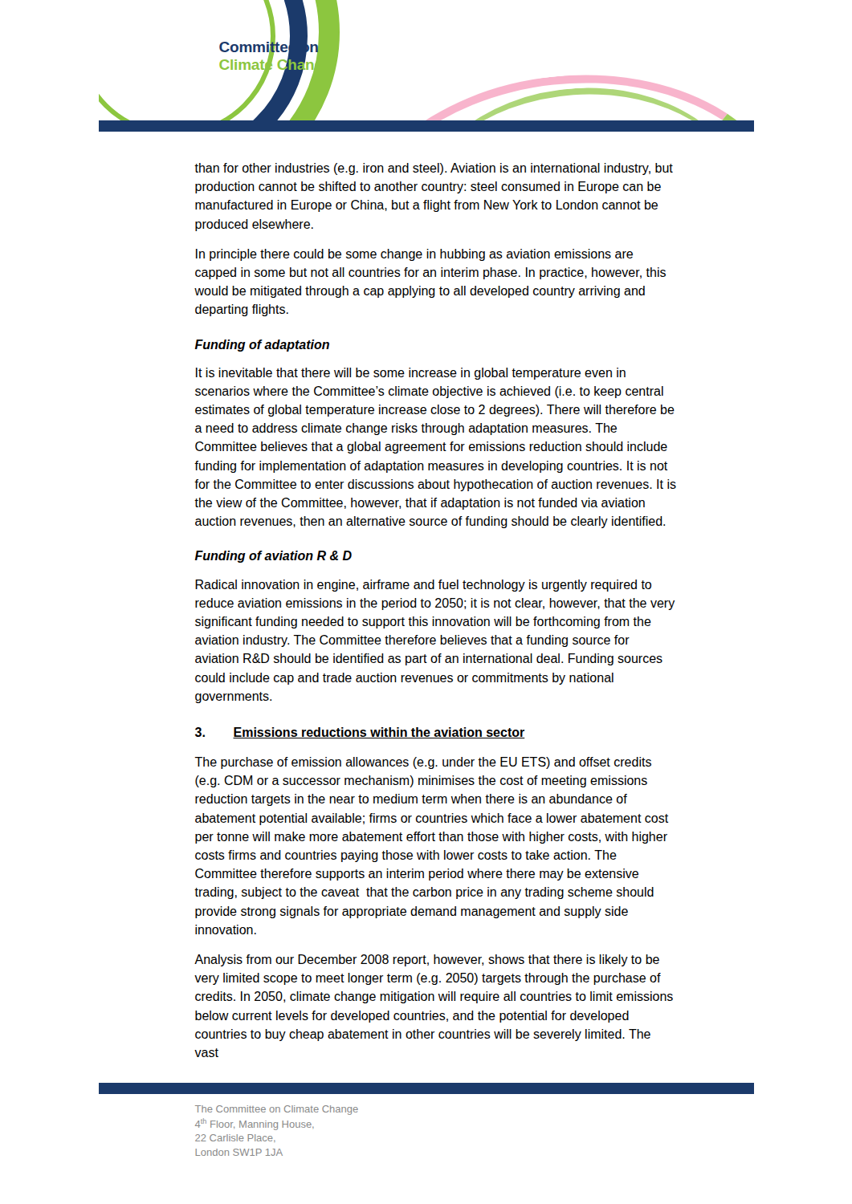Committee on
Climate Change
than for other industries (e.g. iron and steel). Aviation is an international industry, but production cannot be shifted to another country: steel consumed in Europe can be manufactured in Europe or China, but a flight from New York to London cannot be produced elsewhere.
In principle there could be some change in hubbing as aviation emissions are capped in some but not all countries for an interim phase. In practice, however, this would be mitigated through a cap applying to all developed country arriving and departing flights.
Funding of adaptation
It is inevitable that there will be some increase in global temperature even in scenarios where the Committee’s climate objective is achieved (i.e. to keep central estimates of global temperature increase close to 2 degrees). There will therefore be a need to address climate change risks through adaptation measures. The Committee believes that a global agreement for emissions reduction should include funding for implementation of adaptation measures in developing countries. It is not for the Committee to enter discussions about hypothecation of auction revenues. It is the view of the Committee, however, that if adaptation is not funded via aviation auction revenues, then an alternative source of funding should be clearly identified.
Funding of aviation R & D
Radical innovation in engine, airframe and fuel technology is urgently required to reduce aviation emissions in the period to 2050; it is not clear, however, that the very significant funding needed to support this innovation will be forthcoming from the aviation industry. The Committee therefore believes that a funding source for aviation R&D should be identified as part of an international deal. Funding sources could include cap and trade auction revenues or commitments by national governments.
3. Emissions reductions within the aviation sector
The purchase of emission allowances (e.g. under the EU ETS) and offset credits (e.g. CDM or a successor mechanism) minimises the cost of meeting emissions reduction targets in the near to medium term when there is an abundance of abatement potential available; firms or countries which face a lower abatement cost per tonne will make more abatement effort than those with higher costs, with higher costs firms and countries paying those with lower costs to take action. The Committee therefore supports an interim period where there may be extensive trading, subject to the caveat that the carbon price in any trading scheme should provide strong signals for appropriate demand management and supply side innovation.
Analysis from our December 2008 report, however, shows that there is likely to be very limited scope to meet longer term (e.g. 2050) targets through the purchase of credits. In 2050, climate change mitigation will require all countries to limit emissions below current levels for developed countries, and the potential for developed countries to buy cheap abatement in other countries will be severely limited. The vast
The Committee on Climate Change
4th Floor, Manning House,
22 Carlisle Place,
London SW1P 1JA